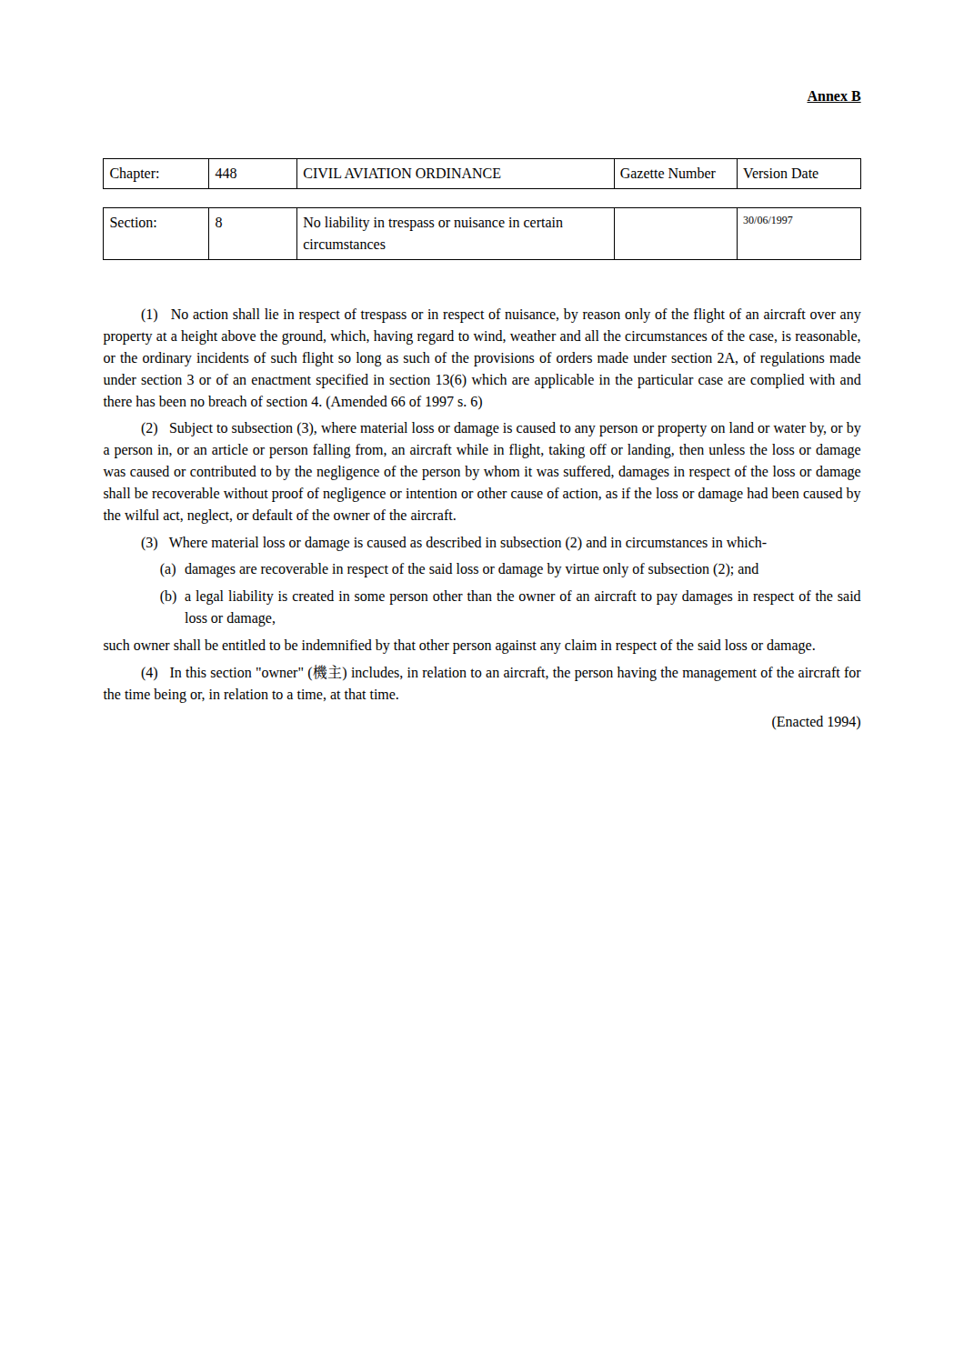Annex B
| Chapter: | 448 | CIVIL AVIATION ORDINANCE | Gazette Number | Version Date |
| Section: | 8 | No liability in trespass or nuisance in certain circumstances | | 30/06/1997 |
(1) No action shall lie in respect of trespass or in respect of nuisance, by reason only of the flight of an aircraft over any property at a height above the ground, which, having regard to wind, weather and all the circumstances of the case, is reasonable, or the ordinary incidents of such flight so long as such of the provisions of orders made under section 2A, of regulations made under section 3 or of an enactment specified in section 13(6) which are applicable in the particular case are complied with and there has been no breach of section 4. (Amended 66 of 1997 s. 6)
(2) Subject to subsection (3), where material loss or damage is caused to any person or property on land or water by, or by a person in, or an article or person falling from, an aircraft while in flight, taking off or landing, then unless the loss or damage was caused or contributed to by the negligence of the person by whom it was suffered, damages in respect of the loss or damage shall be recoverable without proof of negligence or intention or other cause of action, as if the loss or damage had been caused by the wilful act, neglect, or default of the owner of the aircraft.
(3) Where material loss or damage is caused as described in subsection (2) and in circumstances in which-
(a) damages are recoverable in respect of the said loss or damage by virtue only of subsection (2); and
(b) a legal liability is created in some person other than the owner of an aircraft to pay damages in respect of the said loss or damage,
such owner shall be entitled to be indemnified by that other person against any claim in respect of the said loss or damage.
(4) In this section "owner" (機主) includes, in relation to an aircraft, the person having the management of the aircraft for the time being or, in relation to a time, at that time.
(Enacted 1994)